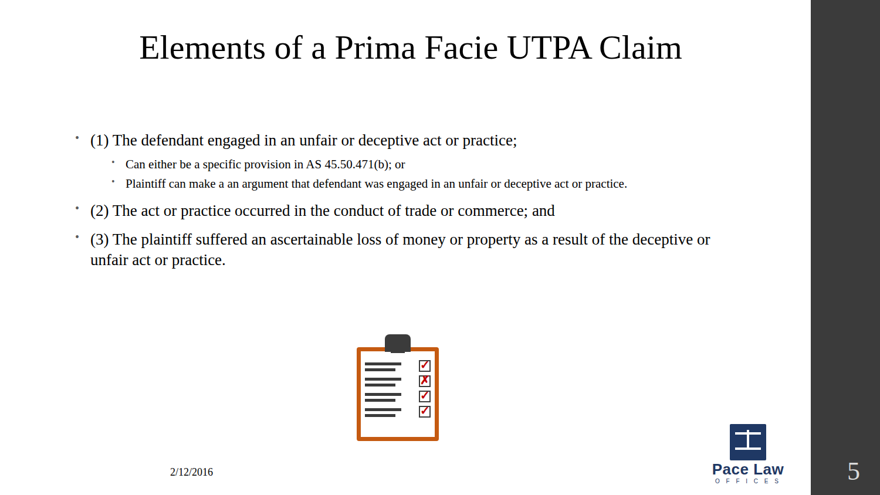5
Elements of a Prima Facie UTPA Claim
(1) The defendant engaged in an unfair or deceptive act or practice;
Can either be a specific provision in AS 45.50.471(b); or
Plaintiff can make a an argument that defendant was engaged in an unfair or deceptive act or practice.
(2) The act or practice occurred in the conduct of trade or commerce; and
(3) The plaintiff suffered an ascertainable loss of money or property as a result of the deceptive or unfair act or practice.
✓
✗
✓
✓
2/12/2016
Pace Law
O F F I C E S